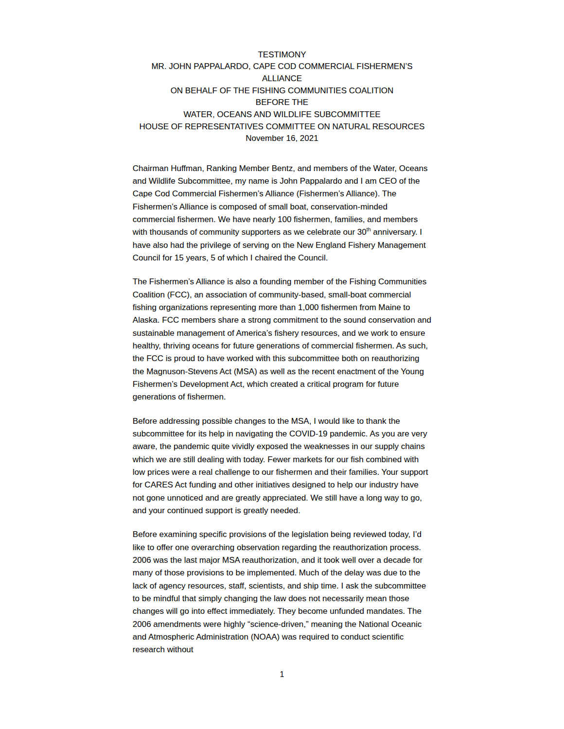TESTIMONY
Mr. John Pappalardo, Cape Cod Commercial Fishermen’s Alliance
on behalf of the Fishing Communities Coalition
before the
Water, Oceans and Wildlife Subcommittee
House of Representatives Committee on Natural Resources
November 16, 2021
Chairman Huffman, Ranking Member Bentz, and members of the Water, Oceans and Wildlife Subcommittee, my name is John Pappalardo and I am CEO of the Cape Cod Commercial Fishermen’s Alliance (Fishermen’s Alliance). The Fishermen’s Alliance is composed of small boat, conservation-minded commercial fishermen. We have nearly 100 fishermen, families, and members with thousands of community supporters as we celebrate our 30th anniversary. I have also had the privilege of serving on the New England Fishery Management Council for 15 years, 5 of which I chaired the Council.
The Fishermen’s Alliance is also a founding member of the Fishing Communities Coalition (FCC), an association of community-based, small-boat commercial fishing organizations representing more than 1,000 fishermen from Maine to Alaska. FCC members share a strong commitment to the sound conservation and sustainable management of America’s fishery resources, and we work to ensure healthy, thriving oceans for future generations of commercial fishermen. As such, the FCC is proud to have worked with this subcommittee both on reauthorizing the Magnuson-Stevens Act (MSA) as well as the recent enactment of the Young Fishermen’s Development Act, which created a critical program for future generations of fishermen.
Before addressing possible changes to the MSA, I would like to thank the subcommittee for its help in navigating the COVID-19 pandemic. As you are very aware, the pandemic quite vividly exposed the weaknesses in our supply chains which we are still dealing with today. Fewer markets for our fish combined with low prices were a real challenge to our fishermen and their families. Your support for CARES Act funding and other initiatives designed to help our industry have not gone unnoticed and are greatly appreciated. We still have a long way to go, and your continued support is greatly needed.
Before examining specific provisions of the legislation being reviewed today, I’d like to offer one overarching observation regarding the reauthorization process. 2006 was the last major MSA reauthorization, and it took well over a decade for many of those provisions to be implemented. Much of the delay was due to the lack of agency resources, staff, scientists, and ship time. I ask the subcommittee to be mindful that simply changing the law does not necessarily mean those changes will go into effect immediately. They become unfunded mandates. The 2006 amendments were highly “science-driven,” meaning the National Oceanic and Atmospheric Administration (NOAA) was required to conduct scientific research without
1